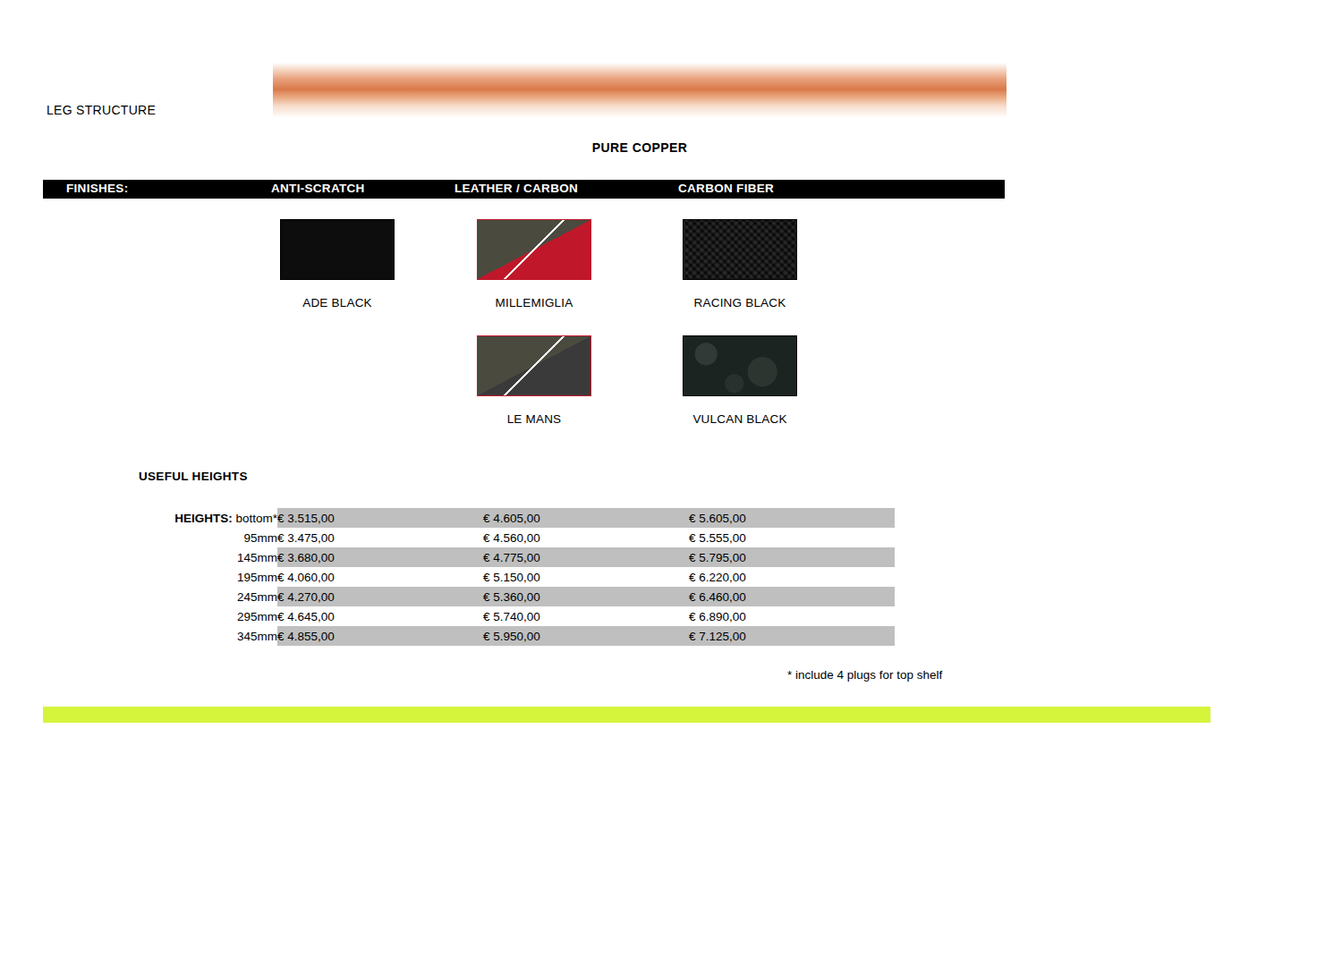LEG STRUCTURE
PURE COPPER
FINISHES: ANTI-SCRATCH LEATHER / CARBON CARBON FIBER
ADE BLACK
MILLEMIGLIA
RACING BLACK
LE MANS
VULCAN BLACK
USEFUL HEIGHTS
| HEIGHTS: bottom* | € 3.515,00 | € 4.605,00 | € 5.605,00 |
| 95mm | € 3.475,00 | € 4.560,00 | € 5.555,00 |
| 145mm | € 3.680,00 | € 4.775,00 | € 5.795,00 |
| 195mm | € 4.060,00 | € 5.150,00 | € 6.220,00 |
| 245mm | € 4.270,00 | € 5.360,00 | € 6.460,00 |
| 295mm | € 4.645,00 | € 5.740,00 | € 6.890,00 |
| 345mm | € 4.855,00 | € 5.950,00 | € 7.125,00 |
* include 4 plugs for top shelf